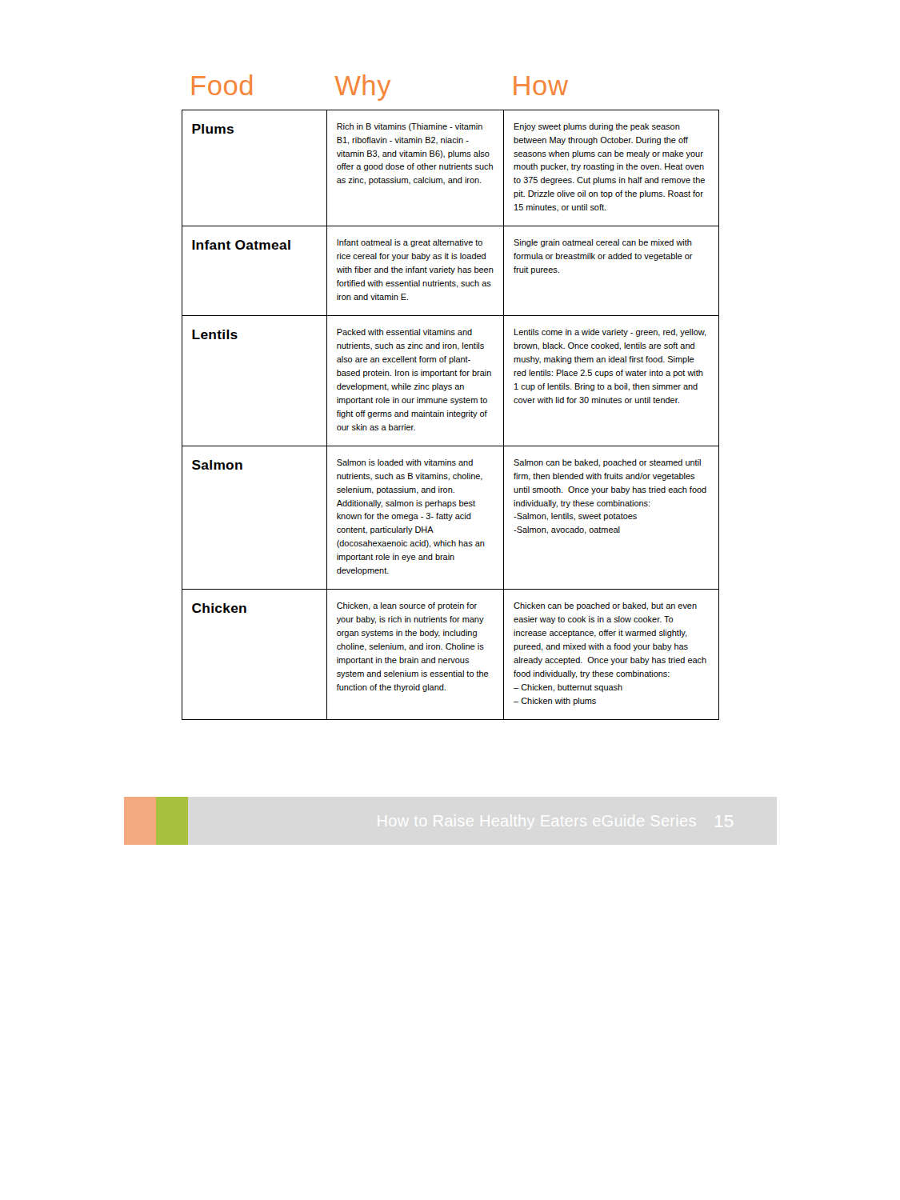| Food | Why | How |
| --- | --- | --- |
| Plums | Rich in B vitamins (Thiamine - vitamin B1, riboflavin - vitamin B2, niacin - vitamin B3, and vitamin B6), plums also offer a good dose of other nutrients such as zinc, potassium, calcium, and iron. | Enjoy sweet plums during the peak season between May through October. During the off seasons when plums can be mealy or make your mouth pucker, try roasting in the oven. Heat oven to 375 degrees. Cut plums in half and remove the pit. Drizzle olive oil on top of the plums. Roast for 15 minutes, or until soft. |
| Infant Oatmeal | Infant oatmeal is a great alternative to rice cereal for your baby as it is loaded with fiber and the infant variety has been fortified with essential nutrients, such as iron and vitamin E. | Single grain oatmeal cereal can be mixed with formula or breastmilk or added to vegetable or fruit purees. |
| Lentils | Packed with essential vitamins and nutrients, such as zinc and iron, lentils also are an excellent form of plant-based protein. Iron is important for brain development, while zinc plays an important role in our immune system to fight off germs and maintain integrity of our skin as a barrier. | Lentils come in a wide variety - green, red, yellow, brown, black. Once cooked, lentils are soft and mushy, making them an ideal first food. Simple red lentils: Place 2.5 cups of water into a pot with 1 cup of lentils. Bring to a boil, then simmer and cover with lid for 30 minutes or until tender. |
| Salmon | Salmon is loaded with vitamins and nutrients, such as B vitamins, choline, selenium, potassium, and iron. Additionally, salmon is perhaps best known for the omega - 3- fatty acid content, particularly DHA (docosahexaenoic acid), which has an important role in eye and brain development. | Salmon can be baked, poached or steamed until firm, then blended with fruits and/or vegetables until smooth. Once your baby has tried each food individually, try these combinations: -Salmon, lentils, sweet potatoes -Salmon, avocado, oatmeal |
| Chicken | Chicken, a lean source of protein for your baby, is rich in nutrients for many organ systems in the body, including choline, selenium, and iron. Choline is important in the brain and nervous system and selenium is essential to the function of the thyroid gland. | Chicken can be poached or baked, but an even easier way to cook is in a slow cooker. To increase acceptance, offer it warmed slightly, pureed, and mixed with a food your baby has already accepted. Once your baby has tried each food individually, try these combinations: – Chicken, butternut squash – Chicken with plums |
How to Raise Healthy Eaters eGuide Series 15